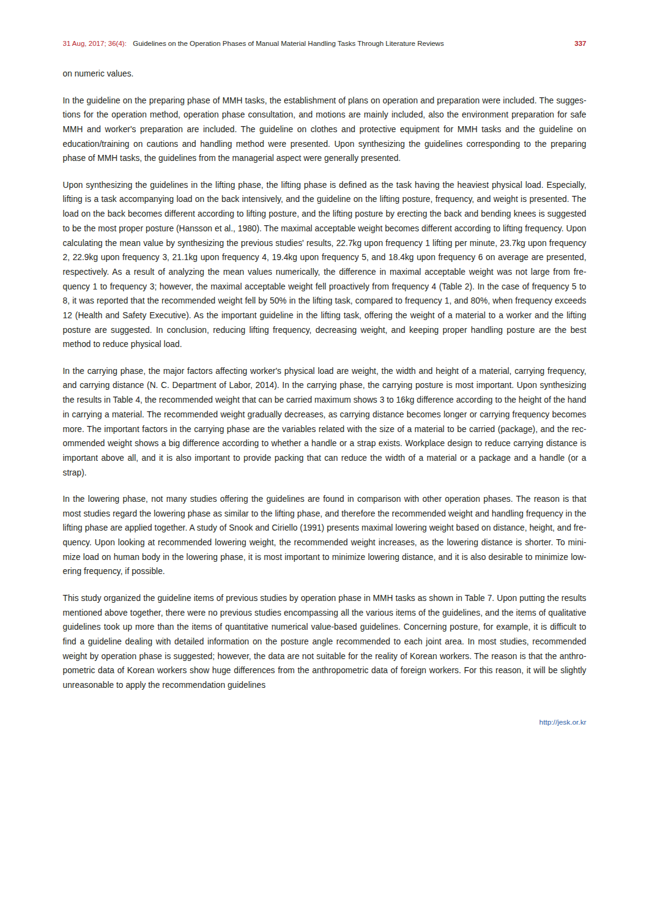31 Aug, 2017; 36(4): Guidelines on the Operation Phases of Manual Material Handling Tasks Through Literature Reviews 337
on numeric values.
In the guideline on the preparing phase of MMH tasks, the establishment of plans on operation and preparation were included. The suggestions for the operation method, operation phase consultation, and motions are mainly included, also the environment preparation for safe MMH and worker's preparation are included. The guideline on clothes and protective equipment for MMH tasks and the guideline on education/training on cautions and handling method were presented. Upon synthesizing the guidelines corresponding to the preparing phase of MMH tasks, the guidelines from the managerial aspect were generally presented.
Upon synthesizing the guidelines in the lifting phase, the lifting phase is defined as the task having the heaviest physical load. Especially, lifting is a task accompanying load on the back intensively, and the guideline on the lifting posture, frequency, and weight is presented. The load on the back becomes different according to lifting posture, and the lifting posture by erecting the back and bending knees is suggested to be the most proper posture (Hansson et al., 1980). The maximal acceptable weight becomes different according to lifting frequency. Upon calculating the mean value by synthesizing the previous studies' results, 22.7kg upon frequency 1 lifting per minute, 23.7kg upon frequency 2, 22.9kg upon frequency 3, 21.1kg upon frequency 4, 19.4kg upon frequency 5, and 18.4kg upon frequency 6 on average are presented, respectively. As a result of analyzing the mean values numerically, the difference in maximal acceptable weight was not large from frequency 1 to frequency 3; however, the maximal acceptable weight fell proactively from frequency 4 (Table 2). In the case of frequency 5 to 8, it was reported that the recommended weight fell by 50% in the lifting task, compared to frequency 1, and 80%, when frequency exceeds 12 (Health and Safety Executive). As the important guideline in the lifting task, offering the weight of a material to a worker and the lifting posture are suggested. In conclusion, reducing lifting frequency, decreasing weight, and keeping proper handling posture are the best method to reduce physical load.
In the carrying phase, the major factors affecting worker's physical load are weight, the width and height of a material, carrying frequency, and carrying distance (N. C. Department of Labor, 2014). In the carrying phase, the carrying posture is most important. Upon synthesizing the results in Table 4, the recommended weight that can be carried maximum shows 3 to 16kg difference according to the height of the hand in carrying a material. The recommended weight gradually decreases, as carrying distance becomes longer or carrying frequency becomes more. The important factors in the carrying phase are the variables related with the size of a material to be carried (package), and the recommended weight shows a big difference according to whether a handle or a strap exists. Workplace design to reduce carrying distance is important above all, and it is also important to provide packing that can reduce the width of a material or a package and a handle (or a strap).
In the lowering phase, not many studies offering the guidelines are found in comparison with other operation phases. The reason is that most studies regard the lowering phase as similar to the lifting phase, and therefore the recommended weight and handling frequency in the lifting phase are applied together. A study of Snook and Ciriello (1991) presents maximal lowering weight based on distance, height, and frequency. Upon looking at recommended lowering weight, the recommended weight increases, as the lowering distance is shorter. To minimize load on human body in the lowering phase, it is most important to minimize lowering distance, and it is also desirable to minimize lowering frequency, if possible.
This study organized the guideline items of previous studies by operation phase in MMH tasks as shown in Table 7. Upon putting the results mentioned above together, there were no previous studies encompassing all the various items of the guidelines, and the items of qualitative guidelines took up more than the items of quantitative numerical value-based guidelines. Concerning posture, for example, it is difficult to find a guideline dealing with detailed information on the posture angle recommended to each joint area. In most studies, recommended weight by operation phase is suggested; however, the data are not suitable for the reality of Korean workers. The reason is that the anthropometric data of Korean workers show huge differences from the anthropometric data of foreign workers. For this reason, it will be slightly unreasonable to apply the recommendation guidelines
http://jesk.or.kr